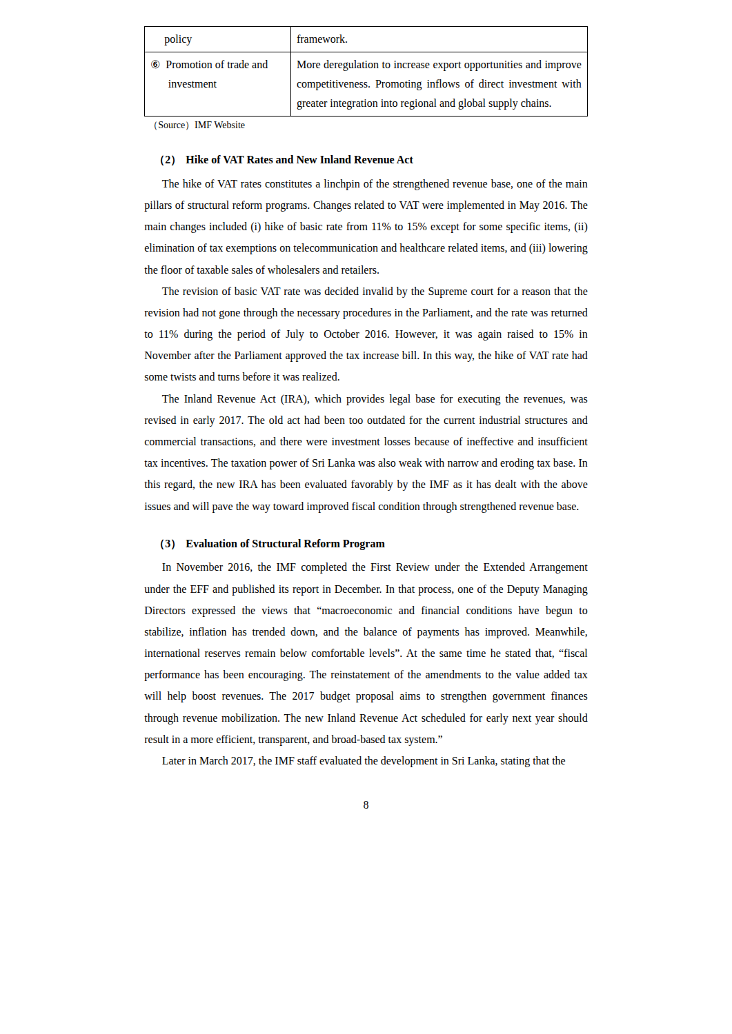| policy | framework. |
| ⑥ Promotion of trade and investment | More deregulation to increase export opportunities and improve competitiveness. Promoting inflows of direct investment with greater integration into regional and global supply chains. |
（Source）IMF Website
（2）Hike of VAT Rates and New Inland Revenue Act
The hike of VAT rates constitutes a linchpin of the strengthened revenue base, one of the main pillars of structural reform programs. Changes related to VAT were implemented in May 2016. The main changes included (i) hike of basic rate from 11% to 15% except for some specific items, (ii) elimination of tax exemptions on telecommunication and healthcare related items, and (iii) lowering the floor of taxable sales of wholesalers and retailers.
The revision of basic VAT rate was decided invalid by the Supreme court for a reason that the revision had not gone through the necessary procedures in the Parliament, and the rate was returned to 11% during the period of July to October 2016. However, it was again raised to 15% in November after the Parliament approved the tax increase bill. In this way, the hike of VAT rate had some twists and turns before it was realized.
The Inland Revenue Act (IRA), which provides legal base for executing the revenues, was revised in early 2017. The old act had been too outdated for the current industrial structures and commercial transactions, and there were investment losses because of ineffective and insufficient tax incentives. The taxation power of Sri Lanka was also weak with narrow and eroding tax base. In this regard, the new IRA has been evaluated favorably by the IMF as it has dealt with the above issues and will pave the way toward improved fiscal condition through strengthened revenue base.
（3）Evaluation of Structural Reform Program
In November 2016, the IMF completed the First Review under the Extended Arrangement under the EFF and published its report in December. In that process, one of the Deputy Managing Directors expressed the views that “macroeconomic and financial conditions have begun to stabilize, inflation has trended down, and the balance of payments has improved. Meanwhile, international reserves remain below comfortable levels”. At the same time he stated that, “fiscal performance has been encouraging. The reinstatement of the amendments to the value added tax will help boost revenues. The 2017 budget proposal aims to strengthen government finances through revenue mobilization. The new Inland Revenue Act scheduled for early next year should result in a more efficient, transparent, and broad-based tax system.”
Later in March 2017, the IMF staff evaluated the development in Sri Lanka, stating that the
8